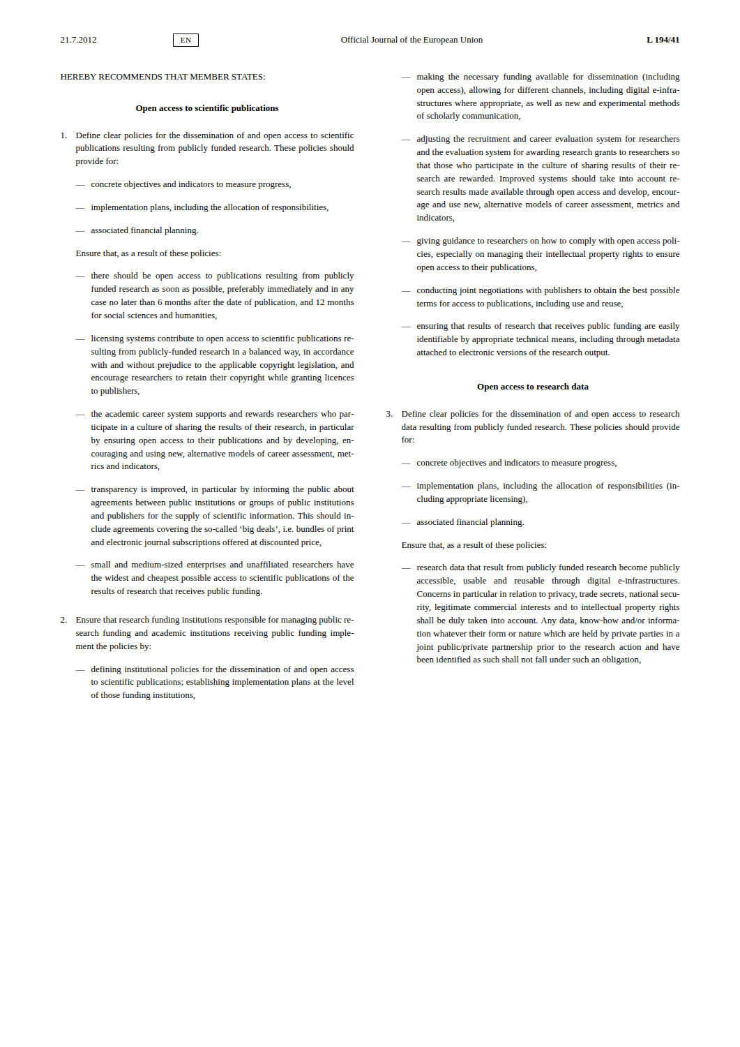21.7.2012
EN
Official Journal of the European Union
L 194/41
HEREBY RECOMMENDS THAT MEMBER STATES:
Open access to scientific publications
1.
Define clear policies for the dissemination of and open access to scientific publications resulting from publicly funded research. These policies should provide for:
concrete objectives and indicators to measure progress,
implementation plans, including the allocation of responsibilities,
associated financial planning.
Ensure that, as a result of these policies:
there should be open access to publications resulting from publicly funded research as soon as possible, preferably immediately and in any case no later than 6 months after the date of publication, and 12 months for social sciences and humanities,
licensing systems contribute to open access to scientific publications resulting from publicly-funded research in a balanced way, in accordance with and without prejudice to the applicable copyright legislation, and encourage researchers to retain their copyright while granting licences to publishers,
the academic career system supports and rewards researchers who participate in a culture of sharing the results of their research, in particular by ensuring open access to their publications and by developing, encouraging and using new, alternative models of career assessment, metrics and indicators,
transparency is improved, in particular by informing the public about agreements between public institutions or groups of public institutions and publishers for the supply of scientific information. This should include agreements covering the so-called ‘big deals’, i.e. bundles of print and electronic journal subscriptions offered at discounted price,
small and medium-sized enterprises and unaffiliated researchers have the widest and cheapest possible access to scientific publications of the results of research that receives public funding.
2.
Ensure that research funding institutions responsible for managing public research funding and academic institutions receiving public funding implement the policies by:
defining institutional policies for the dissemination of and open access to scientific publications; establishing implementation plans at the level of those funding institutions,
making the necessary funding available for dissemination (including open access), allowing for different channels, including digital e-infrastructures where appropriate, as well as new and experimental methods of scholarly communication,
adjusting the recruitment and career evaluation system for researchers and the evaluation system for awarding research grants to researchers so that those who participate in the culture of sharing results of their research are rewarded. Improved systems should take into account research results made available through open access and develop, encourage and use new, alternative models of career assessment, metrics and indicators,
giving guidance to researchers on how to comply with open access policies, especially on managing their intellectual property rights to ensure open access to their publications,
conducting joint negotiations with publishers to obtain the best possible terms for access to publications, including use and reuse,
ensuring that results of research that receives public funding are easily identifiable by appropriate technical means, including through metadata attached to electronic versions of the research output.
Open access to research data
3.
Define clear policies for the dissemination of and open access to research data resulting from publicly funded research. These policies should provide for:
concrete objectives and indicators to measure progress,
implementation plans, including the allocation of responsibilities (including appropriate licensing),
associated financial planning.
Ensure that, as a result of these policies:
research data that result from publicly funded research become publicly accessible, usable and reusable through digital e-infrastructures. Concerns in particular in relation to privacy, trade secrets, national security, legitimate commercial interests and to intellectual property rights shall be duly taken into account. Any data, know-how and/or information whatever their form or nature which are held by private parties in a joint public/private partnership prior to the research action and have been identified as such shall not fall under such an obligation,